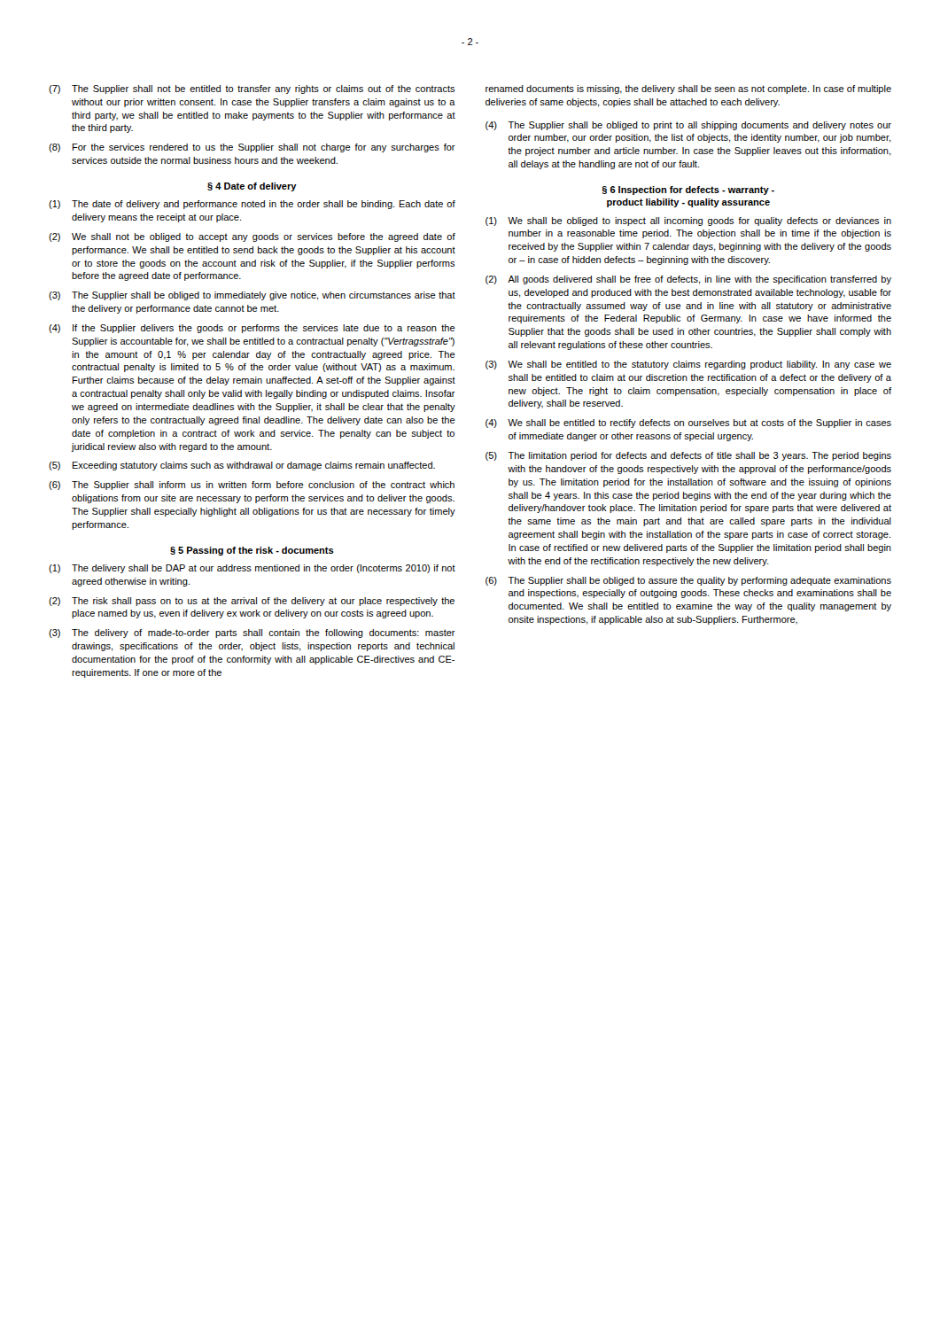- 2 -
(7) The Supplier shall not be entitled to transfer any rights or claims out of the contracts without our prior written consent. In case the Supplier transfers a claim against us to a third party, we shall be entitled to make payments to the Supplier with performance at the third party.
(8) For the services rendered to us the Supplier shall not charge for any surcharges for services outside the normal business hours and the weekend.
§ 4 Date of delivery
(1) The date of delivery and performance noted in the order shall be binding. Each date of delivery means the receipt at our place.
(2) We shall not be obliged to accept any goods or services before the agreed date of performance. We shall be entitled to send back the goods to the Supplier at his account or to store the goods on the account and risk of the Supplier, if the Supplier performs before the agreed date of performance.
(3) The Supplier shall be obliged to immediately give notice, when circumstances arise that the delivery or performance date cannot be met.
(4) If the Supplier delivers the goods or performs the services late due to a reason the Supplier is accountable for, we shall be entitled to a contractual penalty ("Vertragsstrafe") in the amount of 0,1 % per calendar day of the contractually agreed price. The contractual penalty is limited to 5 % of the order value (without VAT) as a maximum. Further claims because of the delay remain unaffected. A set-off of the Supplier against a contractual penalty shall only be valid with legally binding or undisputed claims. Insofar we agreed on intermediate deadlines with the Supplier, it shall be clear that the penalty only refers to the contractually agreed final deadline. The delivery date can also be the date of completion in a contract of work and service. The penalty can be subject to juridical review also with regard to the amount.
(5) Exceeding statutory claims such as withdrawal or damage claims remain unaffected.
(6) The Supplier shall inform us in written form before conclusion of the contract which obligations from our site are necessary to perform the services and to deliver the goods. The Supplier shall especially highlight all obligations for us that are necessary for timely performance.
§ 5 Passing of the risk - documents
(1) The delivery shall be DAP at our address mentioned in the order (Incoterms 2010) if not agreed otherwise in writing.
(2) The risk shall pass on to us at the arrival of the delivery at our place respectively the place named by us, even if delivery ex work or delivery on our costs is agreed upon.
(3) The delivery of made-to-order parts shall contain the following documents: master drawings, specifications of the order, object lists, inspection reports and technical documentation for the proof of the conformity with all applicable CE-directives and CE-requirements. If one or more of the
renamed documents is missing, the delivery shall be seen as not complete. In case of multiple deliveries of same objects, copies shall be attached to each delivery.
(4) The Supplier shall be obliged to print to all shipping documents and delivery notes our order number, our order position, the list of objects, the identity number, our job number, the project number and article number. In case the Supplier leaves out this information, all delays at the handling are not of our fault.
§ 6 Inspection for defects - warranty -
product liability - quality assurance
(1) We shall be obliged to inspect all incoming goods for quality defects or deviances in number in a reasonable time period. The objection shall be in time if the objection is received by the Supplier within 7 calendar days, beginning with the delivery of the goods or – in case of hidden defects – beginning with the discovery.
(2) All goods delivered shall be free of defects, in line with the specification transferred by us, developed and produced with the best demonstrated available technology, usable for the contractually assumed way of use and in line with all statutory or administrative requirements of the Federal Republic of Germany. In case we have informed the Supplier that the goods shall be used in other countries, the Supplier shall comply with all relevant regulations of these other countries.
(3) We shall be entitled to the statutory claims regarding product liability. In any case we shall be entitled to claim at our discretion the rectification of a defect or the delivery of a new object. The right to claim compensation, especially compensation in place of delivery, shall be reserved.
(4) We shall be entitled to rectify defects on ourselves but at costs of the Supplier in cases of immediate danger or other reasons of special urgency.
(5) The limitation period for defects and defects of title shall be 3 years. The period begins with the handover of the goods respectively with the approval of the performance/goods by us. The limitation period for the installation of software and the issuing of opinions shall be 4 years. In this case the period begins with the end of the year during which the delivery/handover took place. The limitation period for spare parts that were delivered at the same time as the main part and that are called spare parts in the individual agreement shall begin with the installation of the spare parts in case of correct storage. In case of rectified or new delivered parts of the Supplier the limitation period shall begin with the end of the rectification respectively the new delivery.
(6) The Supplier shall be obliged to assure the quality by performing adequate examinations and inspections, especially of outgoing goods. These checks and examinations shall be documented. We shall be entitled to examine the way of the quality management by onsite inspections, if applicable also at sub-Suppliers. Furthermore,